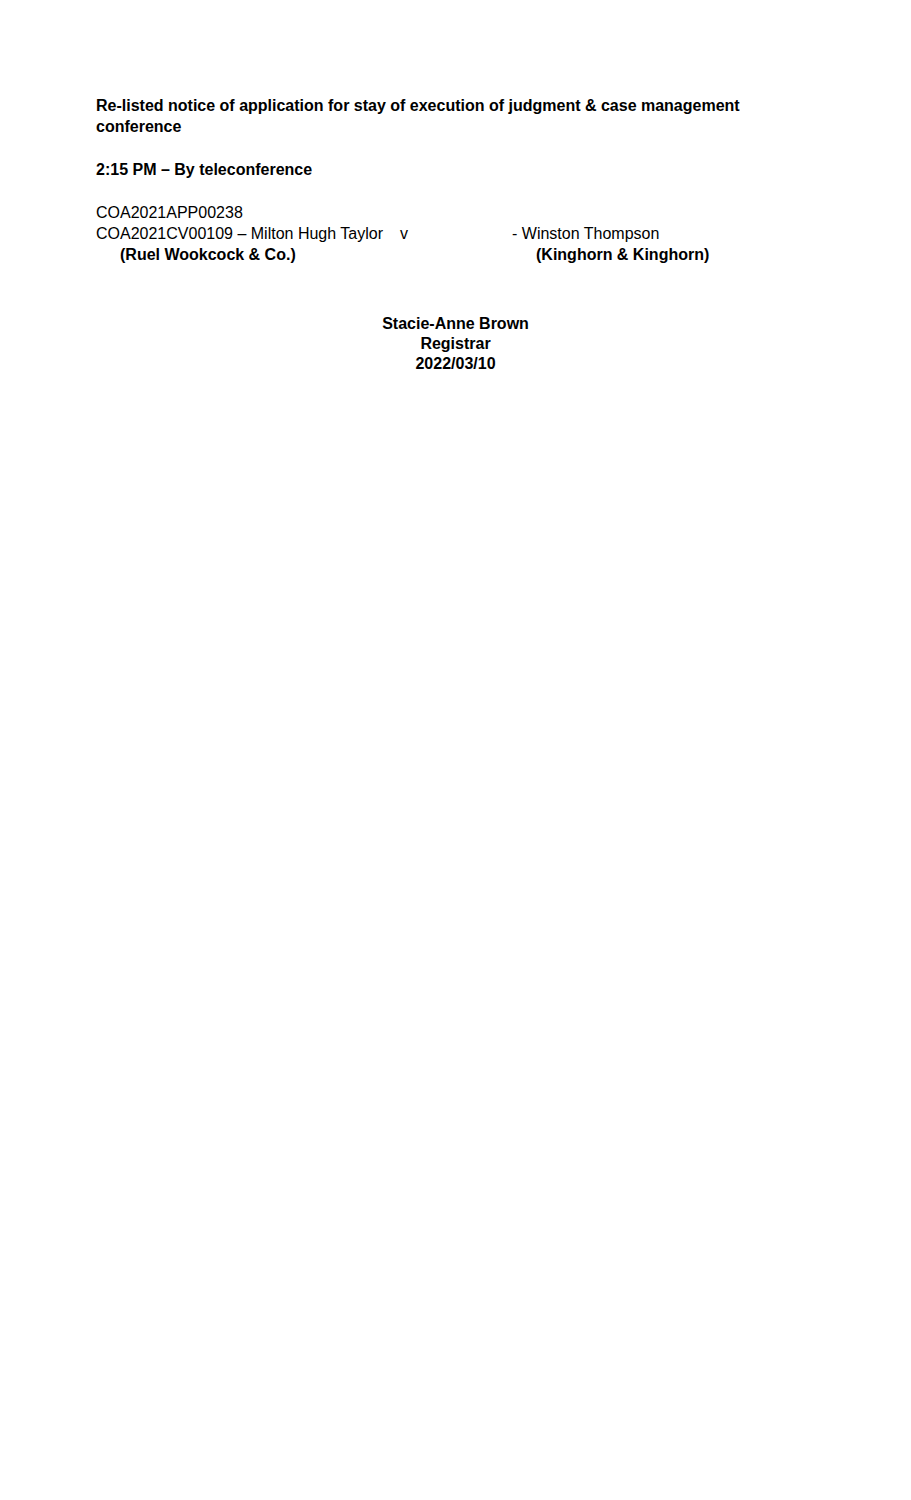Re-listed notice of application for stay of execution of judgment & case management conference
2:15 PM – By teleconference
COA2021APP00238
COA2021CV00109 – Milton Hugh Taylor v - Winston Thompson
(Ruel Wookcock & Co.) (Kinghorn & Kinghorn)
Stacie-Anne Brown
Registrar
2022/03/10